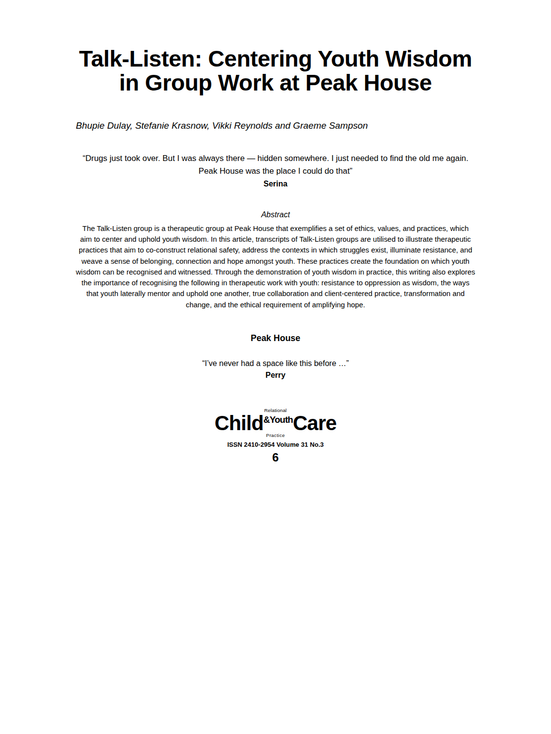Talk-Listen: Centering Youth Wisdom in Group Work at Peak House
Bhupie Dulay, Stefanie Krasnow, Vikki Reynolds and Graeme Sampson
“Drugs just took over. But I was always there — hidden somewhere. I just needed to find the old me again. Peak House was the place I could do that”
Serina
Abstract
The Talk-Listen group is a therapeutic group at Peak House that exemplifies a set of ethics, values, and practices, which aim to center and uphold youth wisdom. In this article, transcripts of Talk-Listen groups are utilised to illustrate therapeutic practices that aim to co-construct relational safety, address the contexts in which struggles exist, illuminate resistance, and weave a sense of belonging, connection and hope amongst youth. These practices create the foundation on which youth wisdom can be recognised and witnessed. Through the demonstration of youth wisdom in practice, this writing also explores the importance of recognising the following in therapeutic work with youth: resistance to oppression as wisdom, the ways that youth laterally mentor and uphold one another, true collaboration and client-centered practice, transformation and change, and the ethical requirement of amplifying hope.
Peak House
“I’ve never had a space like this before …”
Perry
Relational
Child&Youth Care
Practice
ISSN 2410-2954 Volume 31 No.3
6